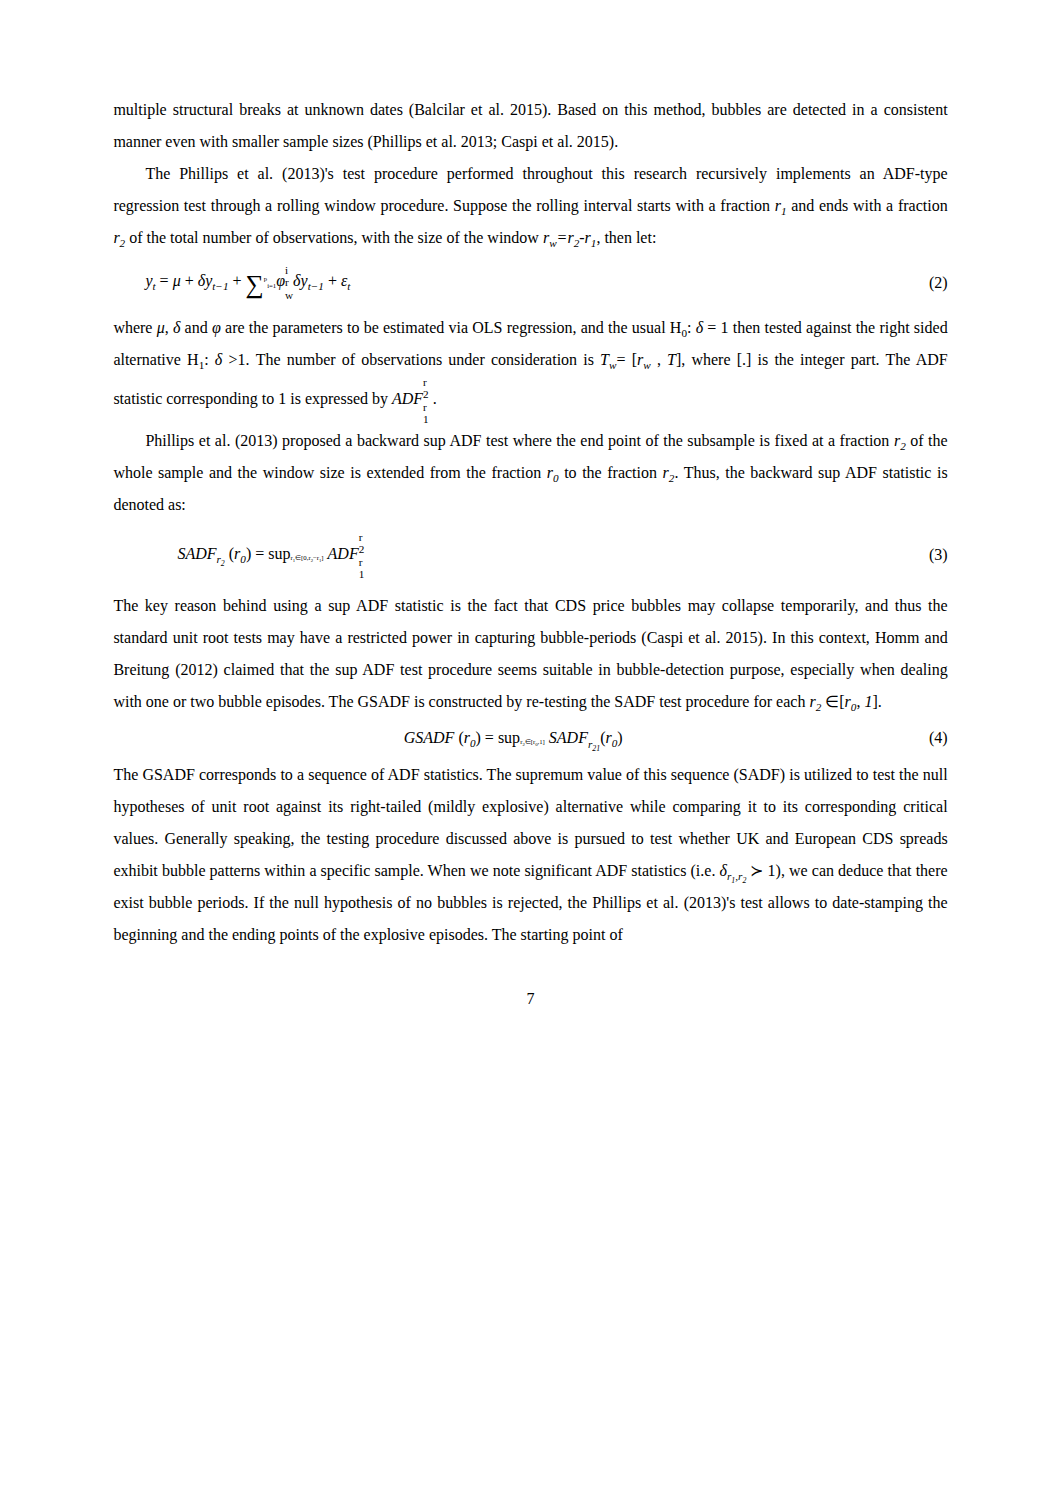multiple structural breaks at unknown dates (Balcilar et al. 2015). Based on this method, bubbles are detected in a consistent manner even with smaller sample sizes (Phillips et al. 2013; Caspi et al. 2015).
The Phillips et al. (2013)'s test procedure performed throughout this research recursively implements an ADF-type regression test through a rolling window procedure. Suppose the rolling interval starts with a fraction r1 and ends with a fraction r2 of the total number of observations, with the size of the window rw=r2-r1, then let:
yt = μ + δyt−1 + ∑pi=1 φirw δyt−1 + εt
(2)
where μ, δ and φ are the parameters to be estimated via OLS regression, and the usual H0: δ = 1 then tested against the right sided alternative H1: δ >1. The number of observations under consideration is Tw= [rw , T], where [.] is the integer part. The ADF statistic corresponding to 1 is expressed by ADF r2r1 .
Phillips et al. (2013) proposed a backward sup ADF test where the end point of the subsample is fixed at a fraction r2 of the whole sample and the window size is extended from the fraction r0 to the fraction r2. Thus, the backward sup ADF statistic is denoted as:
SADFr2 (r0) = sup r1∈[0,r2−r1] ADF r2r1
(3)
The key reason behind using a sup ADF statistic is the fact that CDS price bubbles may collapse temporarily, and thus the standard unit root tests may have a restricted power in capturing bubble-periods (Caspi et al. 2015). In this context, Homm and Breitung (2012) claimed that the sup ADF test procedure seems suitable in bubble-detection purpose, especially when dealing with one or two bubble episodes. The GSADF is constructed by re-testing the SADF test procedure for each r2 ∈[r0, 1].
GSADF (r0) = sup r2∈[r0,1] SADFr21(r0)
(4)
The GSADF corresponds to a sequence of ADF statistics. The supremum value of this sequence (SADF) is utilized to test the null hypotheses of unit root against its right-tailed (mildly explosive) alternative while comparing it to its corresponding critical values. Generally speaking, the testing procedure discussed above is pursued to test whether UK and European CDS spreads exhibit bubble patterns within a specific sample. When we note significant ADF statistics (i.e. δr1,r2 ≻ 1), we can deduce that there exist bubble periods. If the null hypothesis of no bubbles is rejected, the Phillips et al. (2013)'s test allows to date-stamping the beginning and the ending points of the explosive episodes. The starting point of
7